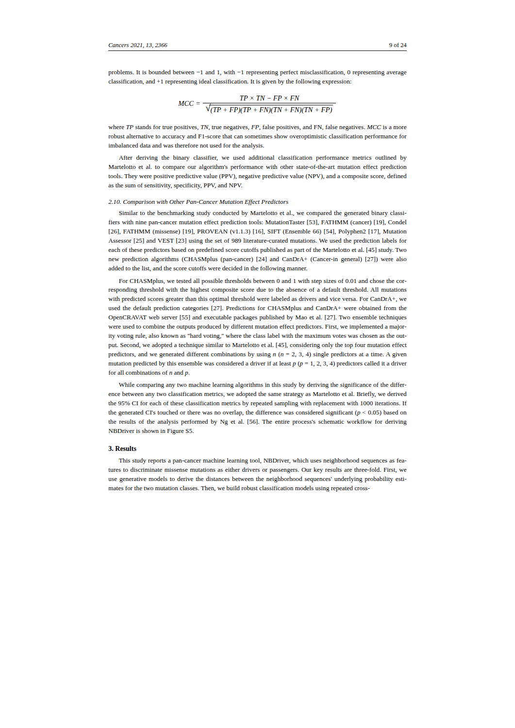Cancers 2021, 13, 2366
9 of 24
problems. It is bounded between −1 and 1, with −1 representing perfect misclassification, 0 representing average classification, and +1 representing ideal classification. It is given by the following expression:
MCC= TP × TN − FP × FN (TP + FP)(TP + FN)(TN + FN)(TN + FP)
where TP stands for true positives, TN, true negatives, FP, false positives, and FN, false negatives. MCC is a more robust alternative to accuracy and F1-score that can sometimes show overoptimistic classification performance for imbalanced data and was therefore not used for the analysis.
After deriving the binary classifier, we used additional classification performance metrics outlined by Martelotto et al. to compare our algorithm's performance with other state-of-the-art mutation effect prediction tools. They were positive predictive value (PPV), negative predictive value (NPV), and a composite score, defined as the sum of sensitivity, specificity, PPV, and NPV.
2.10. Comparison with Other Pan-Cancer Mutation Effect Predictors
Similar to the benchmarking study conducted by Martelotto et al., we compared the generated binary classifiers with nine pan-cancer mutation effect prediction tools: MutationTaster [53], FATHMM (cancer) [19], Condel [26], FATHMM (missense) [19], PROVEAN (v1.1.3) [16], SIFT (Ensemble 66) [54], Polyphen2 [17], Mutation Assessor [25] and VEST [23] using the set of 989 literature-curated mutations. We used the prediction labels for each of these predictors based on predefined score cutoffs published as part of the Martelotto et al. [45] study. Two new prediction algorithms (CHASMplus (pan-cancer) [24] and CanDrA+ (Cancer-in general) [27]) were also added to the list, and the score cutoffs were decided in the following manner.
For CHASMplus, we tested all possible thresholds between 0 and 1 with step sizes of 0.01 and chose the corresponding threshold with the highest composite score due to the absence of a default threshold. All mutations with predicted scores greater than this optimal threshold were labeled as drivers and vice versa. For CanDrA+, we used the default prediction categories [27]. Predictions for CHASMplus and CanDrA+ were obtained from the OpenCRAVAT web server [55] and executable packages published by Mao et al. [27]. Two ensemble techniques were used to combine the outputs produced by different mutation effect predictors. First, we implemented a majority voting rule, also known as "hard voting," where the class label with the maximum votes was chosen as the output. Second, we adopted a technique similar to Martelotto et al. [45], considering only the top four mutation effect predictors, and we generated different combinations by using n (n = 2, 3, 4) single predictors at a time. A given mutation predicted by this ensemble was considered a driver if at least p (p = 1, 2, 3, 4) predictors called it a driver for all combinations of n and p.
While comparing any two machine learning algorithms in this study by deriving the significance of the difference between any two classification metrics, we adopted the same strategy as Martelotto et al. Briefly, we derived the 95% CI for each of these classification metrics by repeated sampling with replacement with 1000 iterations. If the generated CI's touched or there was no overlap, the difference was considered significant (p < 0.05) based on the results of the analysis performed by Ng et al. [56]. The entire process's schematic workflow for deriving NBDriver is shown in Figure S5.
3. Results
This study reports a pan-cancer machine learning tool, NBDriver, which uses neighborhood sequences as features to discriminate missense mutations as either drivers or passengers. Our key results are three-fold. First, we use generative models to derive the distances between the neighborhood sequences' underlying probability estimates for the two mutation classes. Then, we build robust classification models using repeated cross-